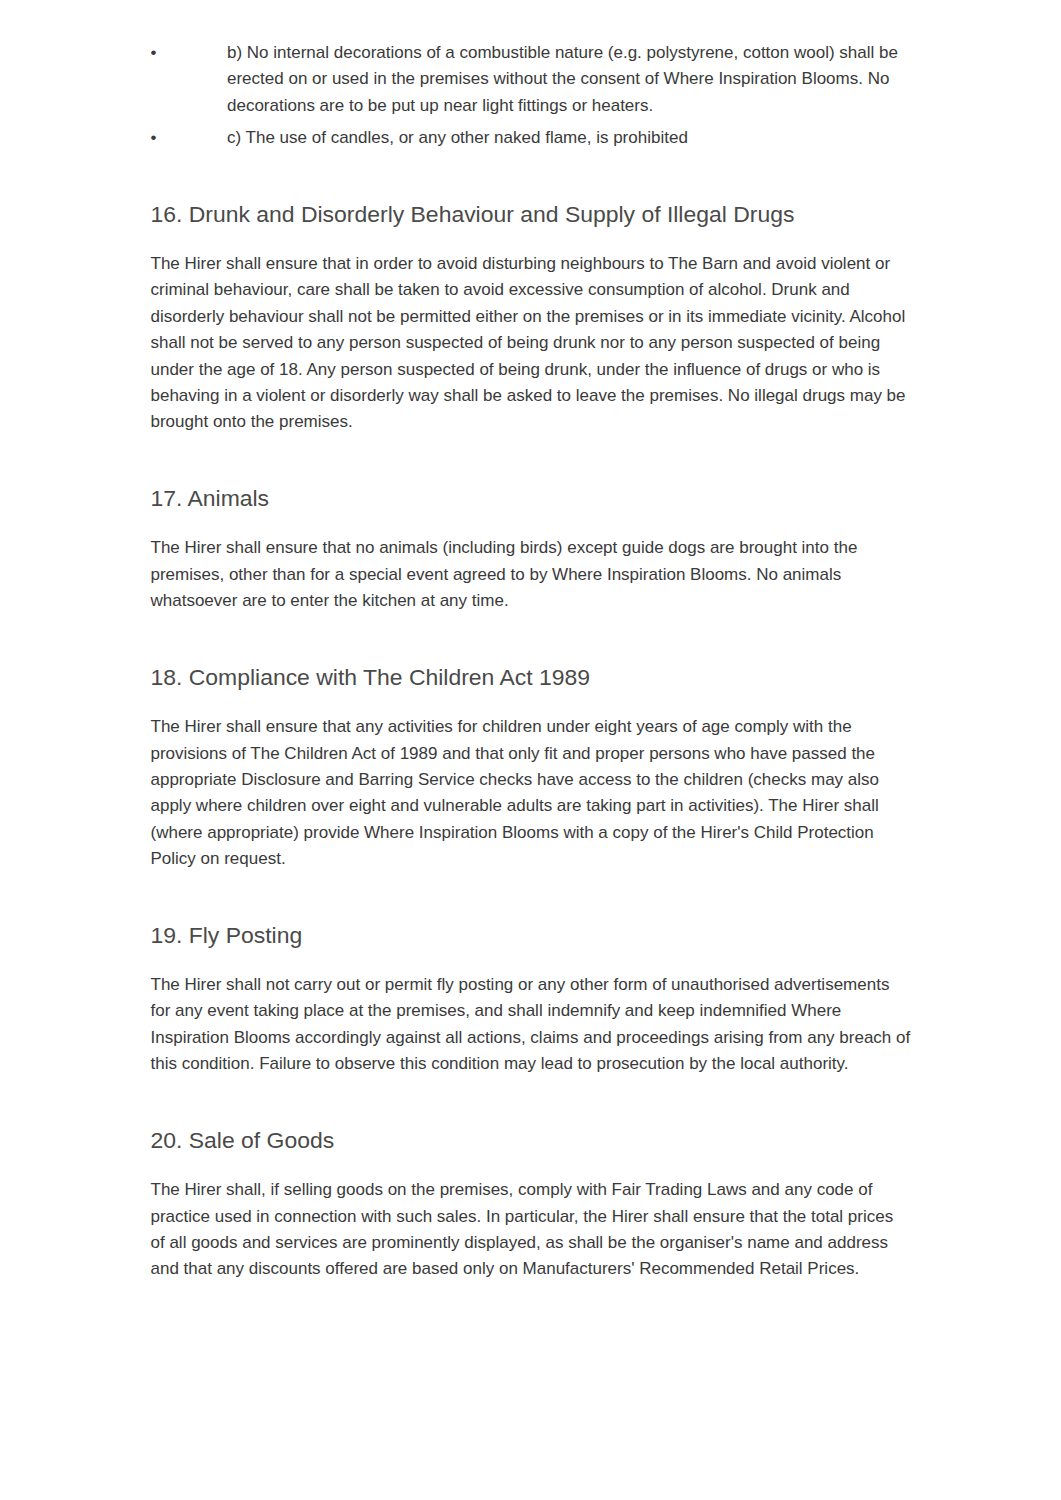•b) No internal decorations of a combustible nature (e.g. polystyrene, cotton wool) shall be erected on or used in the premises without the consent of Where Inspiration Blooms. No decorations are to be put up near light fittings or heaters.
•c) The use of candles, or any other naked flame, is prohibited
16. Drunk and Disorderly Behaviour and Supply of Illegal Drugs
The Hirer shall ensure that in order to avoid disturbing neighbours to The Barn and avoid violent or criminal behaviour, care shall be taken to avoid excessive consumption of alcohol. Drunk and disorderly behaviour shall not be permitted either on the premises or in its immediate vicinity. Alcohol shall not be served to any person suspected of being drunk nor to any person suspected of being under the age of 18. Any person suspected of being drunk, under the influence of drugs or who is behaving in a violent or disorderly way shall be asked to leave the premises. No illegal drugs may be brought onto the premises.
17. Animals
The Hirer shall ensure that no animals (including birds) except guide dogs are brought into the premises, other than for a special event agreed to by Where Inspiration Blooms. No animals whatsoever are to enter the kitchen at any time.
18. Compliance with The Children Act 1989
The Hirer shall ensure that any activities for children under eight years of age comply with the provisions of The Children Act of 1989 and that only fit and proper persons who have passed the appropriate Disclosure and Barring Service checks have access to the children (checks may also apply where children over eight and vulnerable adults are taking part in activities). The Hirer shall (where appropriate) provide Where Inspiration Blooms with a copy of the Hirer's Child Protection Policy on request.
19. Fly Posting
The Hirer shall not carry out or permit fly posting or any other form of unauthorised advertisements for any event taking place at the premises, and shall indemnify and keep indemnified Where Inspiration Blooms accordingly against all actions, claims and proceedings arising from any breach of this condition. Failure to observe this condition may lead to prosecution by the local authority.
20. Sale of Goods
The Hirer shall, if selling goods on the premises, comply with Fair Trading Laws and any code of practice used in connection with such sales. In particular, the Hirer shall ensure that the total prices of all goods and services are prominently displayed, as shall be the organiser's name and address and that any discounts offered are based only on Manufacturers' Recommended Retail Prices.